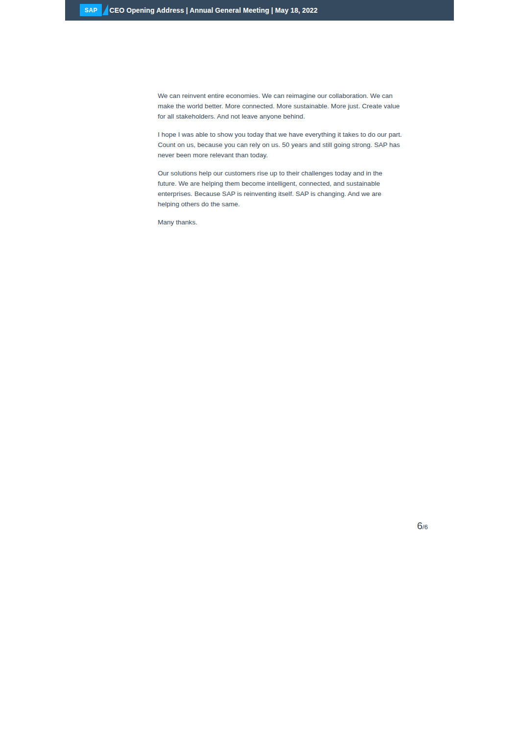SAP CEO Opening Address | Annual General Meeting | May 18, 2022
We can reinvent entire economies. We can reimagine our collaboration. We can make the world better. More connected. More sustainable. More just. Create value for all stakeholders. And not leave anyone behind.
I hope I was able to show you today that we have everything it takes to do our part. Count on us, because you can rely on us. 50 years and still going strong. SAP has never been more relevant than today.
Our solutions help our customers rise up to their challenges today and in the future. We are helping them become intelligent, connected, and sustainable enterprises. Because SAP is reinventing itself. SAP is changing. And we are helping others do the same.
Many thanks.
6/6